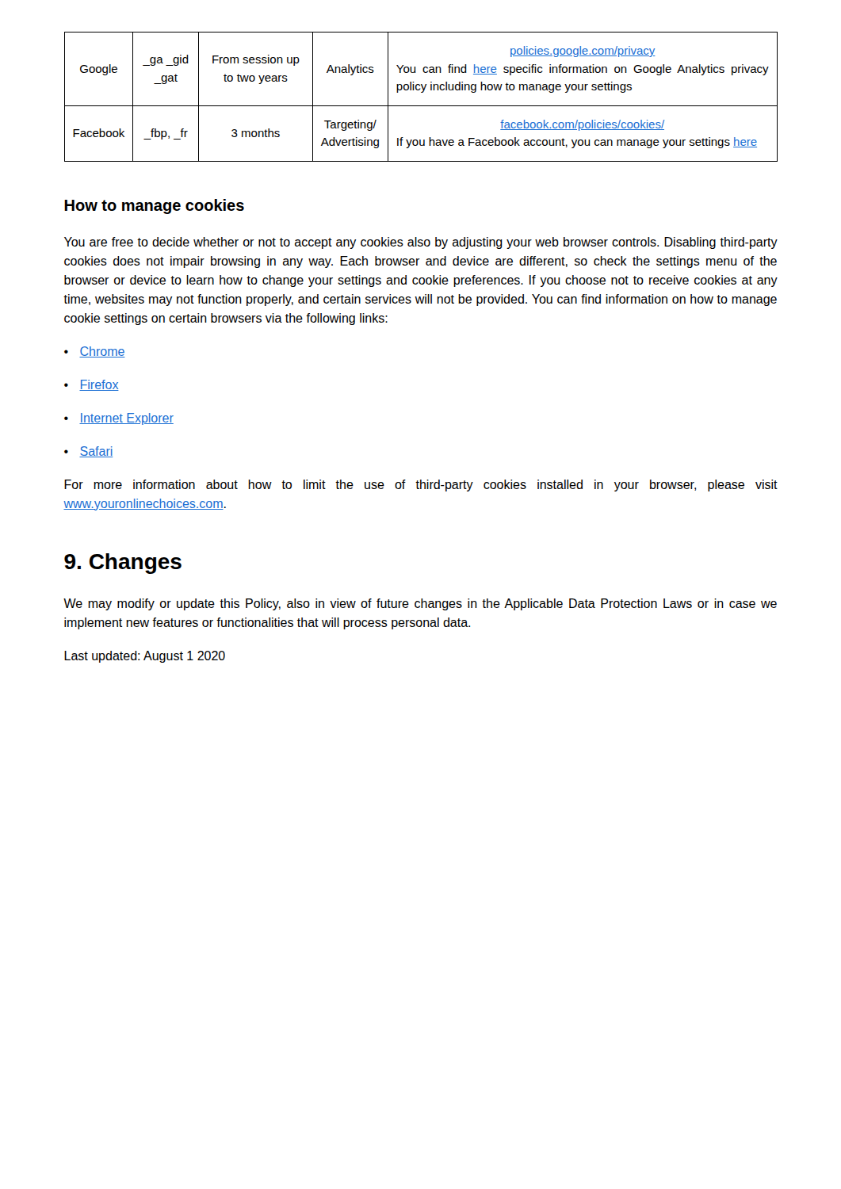| Google | _ga _gid _gat | From session up to two years | Analytics | policies.google.com/privacy You can find here specific information on Google Analytics privacy policy including how to manage your settings |
| Facebook | _fbp, _fr | 3 months | Targeting/ Advertising | facebook.com/policies/cookies/ If you have a Facebook account, you can manage your settings here |
How to manage cookies
You are free to decide whether or not to accept any cookies also by adjusting your web browser controls. Disabling third-party cookies does not impair browsing in any way. Each browser and device are different, so check the settings menu of the browser or device to learn how to change your settings and cookie preferences. If you choose not to receive cookies at any time, websites may not function properly, and certain services will not be provided. You can find information on how to manage cookie settings on certain browsers via the following links:
Chrome
Firefox
Internet Explorer
Safari
For more information about how to limit the use of third-party cookies installed in your browser, please visit www.youronlinechoices.com.
9. Changes
We may modify or update this Policy, also in view of future changes in the Applicable Data Protection Laws or in case we implement new features or functionalities that will process personal data.
Last updated: August 1 2020